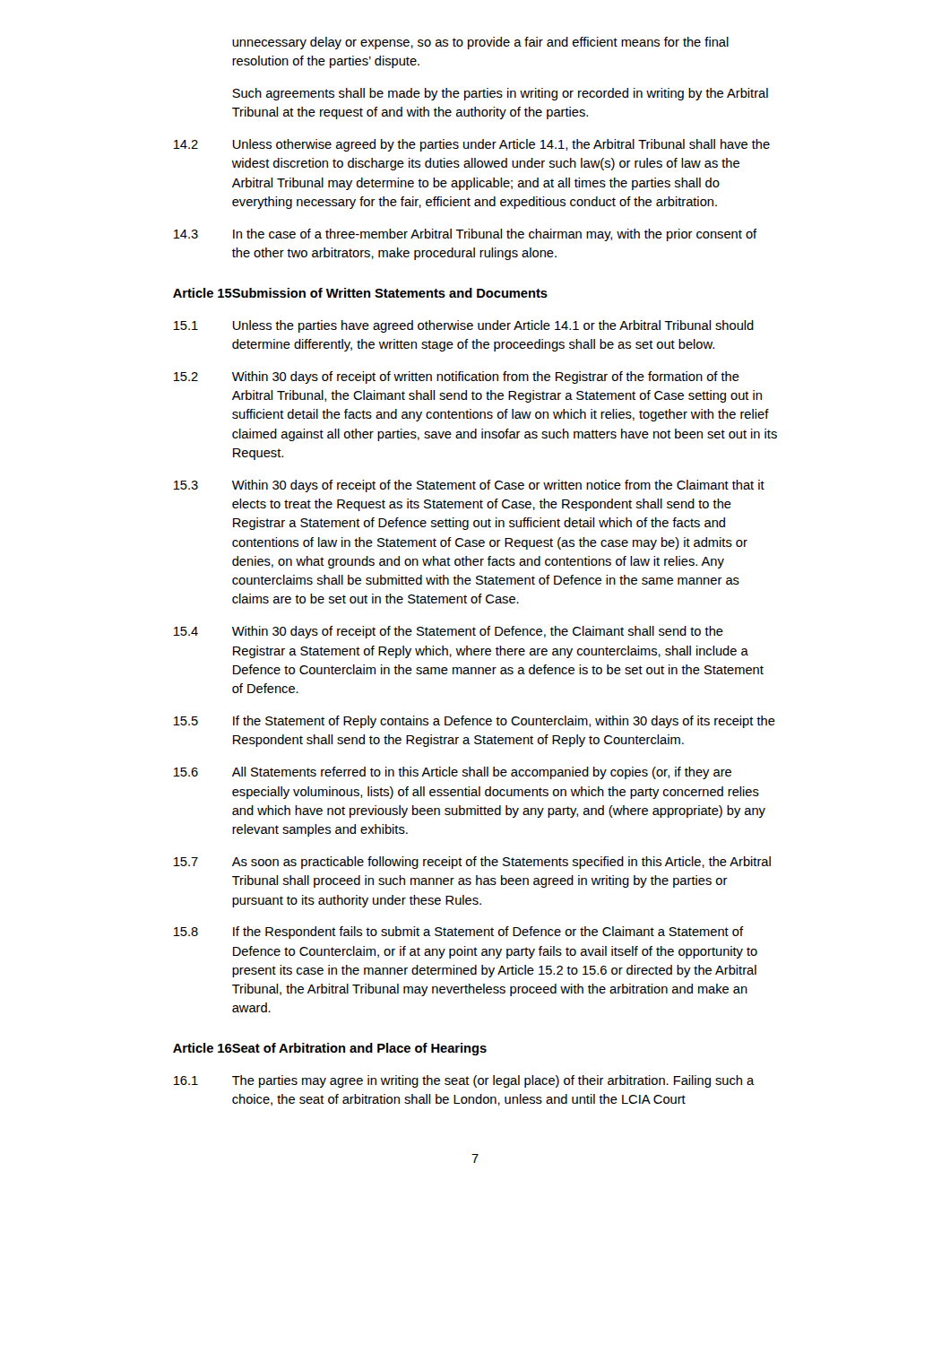unnecessary delay or expense, so as to provide a fair and efficient means for the final resolution of the parties’ dispute.
Such agreements shall be made by the parties in writing or recorded in writing by the Arbitral Tribunal at the request of and with the authority of the parties.
14.2 Unless otherwise agreed by the parties under Article 14.1, the Arbitral Tribunal shall have the widest discretion to discharge its duties allowed under such law(s) or rules of law as the Arbitral Tribunal may determine to be applicable; and at all times the parties shall do everything necessary for the fair, efficient and expeditious conduct of the arbitration.
14.3 In the case of a three-member Arbitral Tribunal the chairman may, with the prior consent of the other two arbitrators, make procedural rulings alone.
Article 15 Submission of Written Statements and Documents
15.1 Unless the parties have agreed otherwise under Article 14.1 or the Arbitral Tribunal should determine differently, the written stage of the proceedings shall be as set out below.
15.2 Within 30 days of receipt of written notification from the Registrar of the formation of the Arbitral Tribunal, the Claimant shall send to the Registrar a Statement of Case setting out in sufficient detail the facts and any contentions of law on which it relies, together with the relief claimed against all other parties, save and insofar as such matters have not been set out in its Request.
15.3 Within 30 days of receipt of the Statement of Case or written notice from the Claimant that it elects to treat the Request as its Statement of Case, the Respondent shall send to the Registrar a Statement of Defence setting out in sufficient detail which of the facts and contentions of law in the Statement of Case or Request (as the case may be) it admits or denies, on what grounds and on what other facts and contentions of law it relies. Any counterclaims shall be submitted with the Statement of Defence in the same manner as claims are to be set out in the Statement of Case.
15.4 Within 30 days of receipt of the Statement of Defence, the Claimant shall send to the Registrar a Statement of Reply which, where there are any counterclaims, shall include a Defence to Counterclaim in the same manner as a defence is to be set out in the Statement of Defence.
15.5 If the Statement of Reply contains a Defence to Counterclaim, within 30 days of its receipt the Respondent shall send to the Registrar a Statement of Reply to Counterclaim.
15.6 All Statements referred to in this Article shall be accompanied by copies (or, if they are especially voluminous, lists) of all essential documents on which the party concerned relies and which have not previously been submitted by any party, and (where appropriate) by any relevant samples and exhibits.
15.7 As soon as practicable following receipt of the Statements specified in this Article, the Arbitral Tribunal shall proceed in such manner as has been agreed in writing by the parties or pursuant to its authority under these Rules.
15.8 If the Respondent fails to submit a Statement of Defence or the Claimant a Statement of Defence to Counterclaim, or if at any point any party fails to avail itself of the opportunity to present its case in the manner determined by Article 15.2 to 15.6 or directed by the Arbitral Tribunal, the Arbitral Tribunal may nevertheless proceed with the arbitration and make an award.
Article 16 Seat of Arbitration and Place of Hearings
16.1 The parties may agree in writing the seat (or legal place) of their arbitration. Failing such a choice, the seat of arbitration shall be London, unless and until the LCIA Court
7